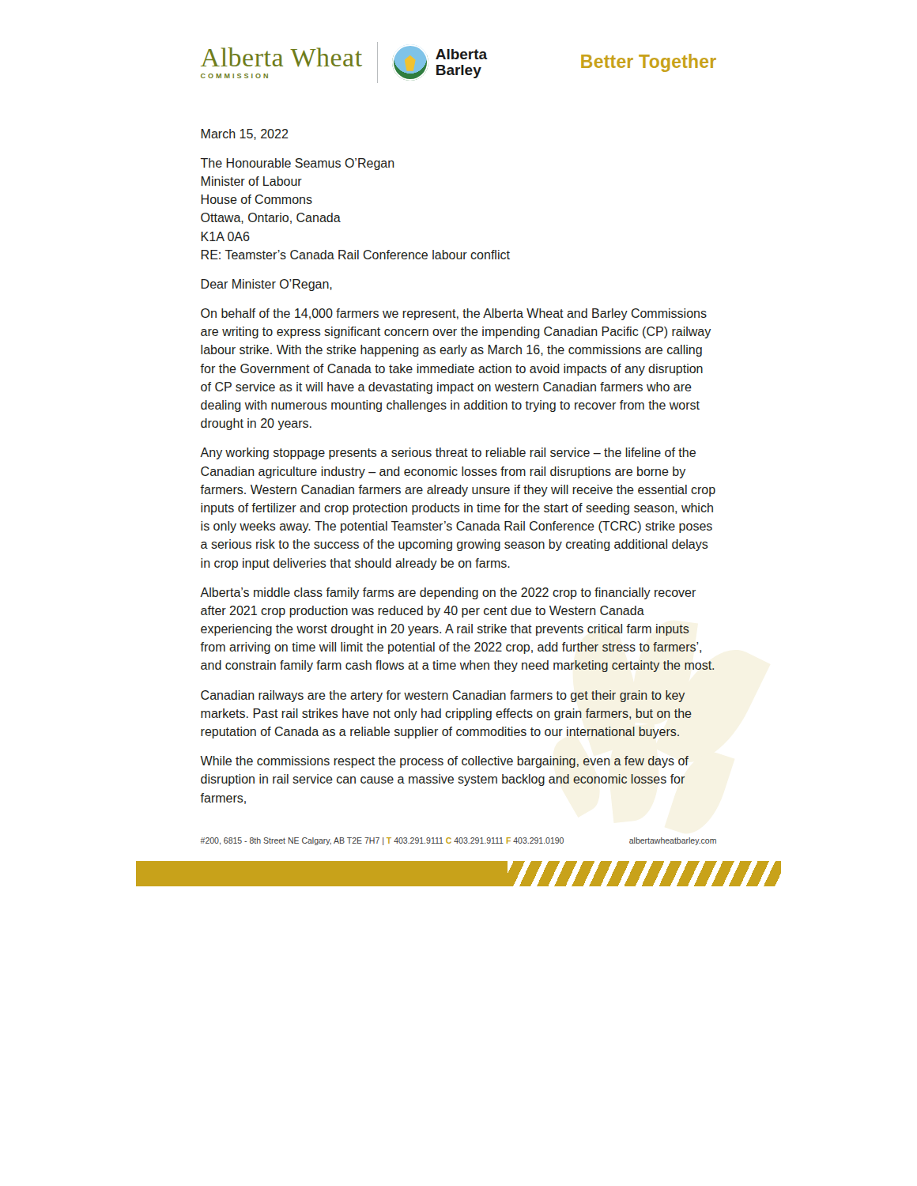Alberta Wheat COMMISSION
Alberta
Barley
Better Together
March 15, 2022
The Honourable Seamus O’Regan
Minister of Labour
House of Commons
Ottawa, Ontario, Canada
K1A 0A6
RE: Teamster’s Canada Rail Conference labour conflict
Dear Minister O’Regan,
On behalf of the 14,000 farmers we represent, the Alberta Wheat and Barley Commissions are writing to express significant concern over the impending Canadian Pacific (CP) railway labour strike. With the strike happening as early as March 16, the commissions are calling for the Government of Canada to take immediate action to avoid impacts of any disruption of CP service as it will have a devastating impact on western Canadian farmers who are dealing with numerous mounting challenges in addition to trying to recover from the worst drought in 20 years.
Any working stoppage presents a serious threat to reliable rail service – the lifeline of the Canadian agriculture industry – and economic losses from rail disruptions are borne by farmers. Western Canadian farmers are already unsure if they will receive the essential crop inputs of fertilizer and crop protection products in time for the start of seeding season, which is only weeks away. The potential Teamster’s Canada Rail Conference (TCRC) strike poses a serious risk to the success of the upcoming growing season by creating additional delays in crop input deliveries that should already be on farms.
Alberta’s middle class family farms are depending on the 2022 crop to financially recover after 2021 crop production was reduced by 40 per cent due to Western Canada experiencing the worst drought in 20 years. A rail strike that prevents critical farm inputs from arriving on time will limit the potential of the 2022 crop, add further stress to farmers’, and constrain family farm cash flows at a time when they need marketing certainty the most.
Canadian railways are the artery for western Canadian farmers to get their grain to key markets. Past rail strikes have not only had crippling effects on grain farmers, but on the reputation of Canada as a reliable supplier of commodities to our international buyers.
While the commissions respect the process of collective bargaining, even a few days of disruption in rail service can cause a massive system backlog and economic losses for farmers,
#200, 6815 - 8th Street NE Calgary, AB T2E 7H7 | T 403.291.9111 C 403.291.9111 F 403.291.0190
albertawheatbarley.com